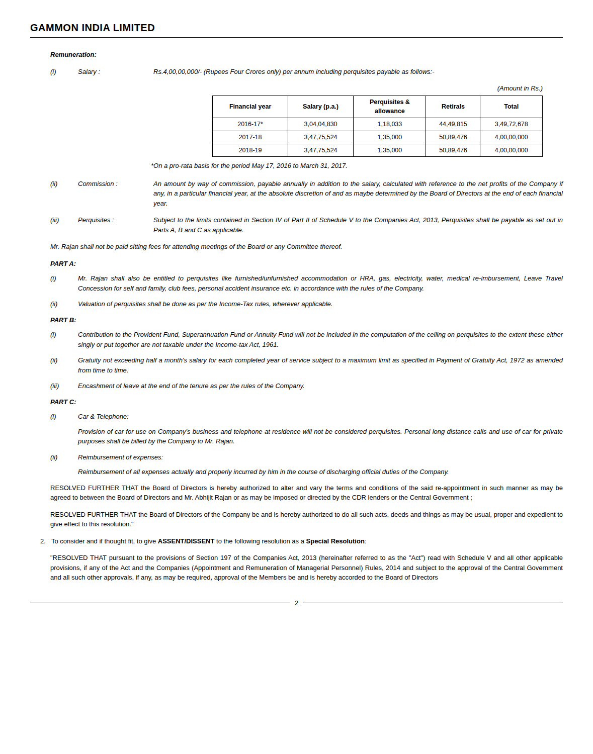GAMMON INDIA LIMITED
Remuneration:
(i)
Salary :
Rs.4,00,00,000/- (Rupees Four Crores only) per annum including perquisites payable as follows:-
(Amount in Rs.)
| Financial year | Salary (p.a.) | Perquisites & allowance | Retirals | Total |
| --- | --- | --- | --- | --- |
| 2016-17* | 3,04,04,830 | 1,18,033 | 44,49,815 | 3,49,72,678 |
| 2017-18 | 3,47,75,524 | 1,35,000 | 50,89,476 | 4,00,00,000 |
| 2018-19 | 3,47,75,524 | 1,35,000 | 50,89,476 | 4,00,00,000 |
*On a pro-rata basis for the period May 17, 2016 to March 31, 2017.
(ii)
Commission :
An amount by way of commission, payable annually in addition to the salary, calculated with reference to the net profits of the Company if any, in a particular financial year, at the absolute discretion of and as maybe determined by the Board of Directors at the end of each financial year.
(iii)
Perquisites :
Subject to the limits contained in Section IV of Part II of Schedule V to the Companies Act, 2013, Perquisites shall be payable as set out in Parts A, B and C as applicable.
Mr. Rajan shall not be paid sitting fees for attending meetings of the Board or any Committee thereof.
PART A:
(i)
Mr. Rajan shall also be entitled to perquisites like furnished/unfurnished accommodation or HRA, gas, electricity, water, medical re-imbursement, Leave Travel Concession for self and family, club fees, personal accident insurance etc. in accordance with the rules of the Company.
(ii)
Valuation of perquisites shall be done as per the Income-Tax rules, wherever applicable.
PART B:
(i)
Contribution to the Provident Fund, Superannuation Fund or Annuity Fund will not be included in the computation of the ceiling on perquisites to the extent these either singly or put together are not taxable under the Income-tax Act, 1961.
(ii)
Gratuity not exceeding half a month's salary for each completed year of service subject to a maximum limit as specified in Payment of Gratuity Act, 1972 as amended from time to time.
(iii)
Encashment of leave at the end of the tenure as per the rules of the Company.
PART C:
(i)
Car & Telephone:
Provision of car for use on Company's business and telephone at residence will not be considered perquisites. Personal long distance calls and use of car for private purposes shall be billed by the Company to Mr. Rajan.
(ii)
Reimbursement of expenses:
Reimbursement of all expenses actually and properly incurred by him in the course of discharging official duties of the Company.
RESOLVED FURTHER THAT the Board of Directors is hereby authorized to alter and vary the terms and conditions of the said re-appointment in such manner as may be agreed to between the Board of Directors and Mr. Abhijit Rajan or as may be imposed or directed by the CDR lenders or the Central Government ;
RESOLVED FURTHER THAT the Board of Directors of the Company be and is hereby authorized to do all such acts, deeds and things as may be usual, proper and expedient to give effect to this resolution."
2.
To consider and if thought fit, to give ASSENT/DISSENT to the following resolution as a Special Resolution:
"RESOLVED THAT pursuant to the provisions of Section 197 of the Companies Act, 2013 (hereinafter referred to as the "Act") read with Schedule V and all other applicable provisions, if any of the Act and the Companies (Appointment and Remuneration of Managerial Personnel) Rules, 2014 and subject to the approval of the Central Government and all such other approvals, if any, as may be required, approval of the Members be and is hereby accorded to the Board of Directors
2